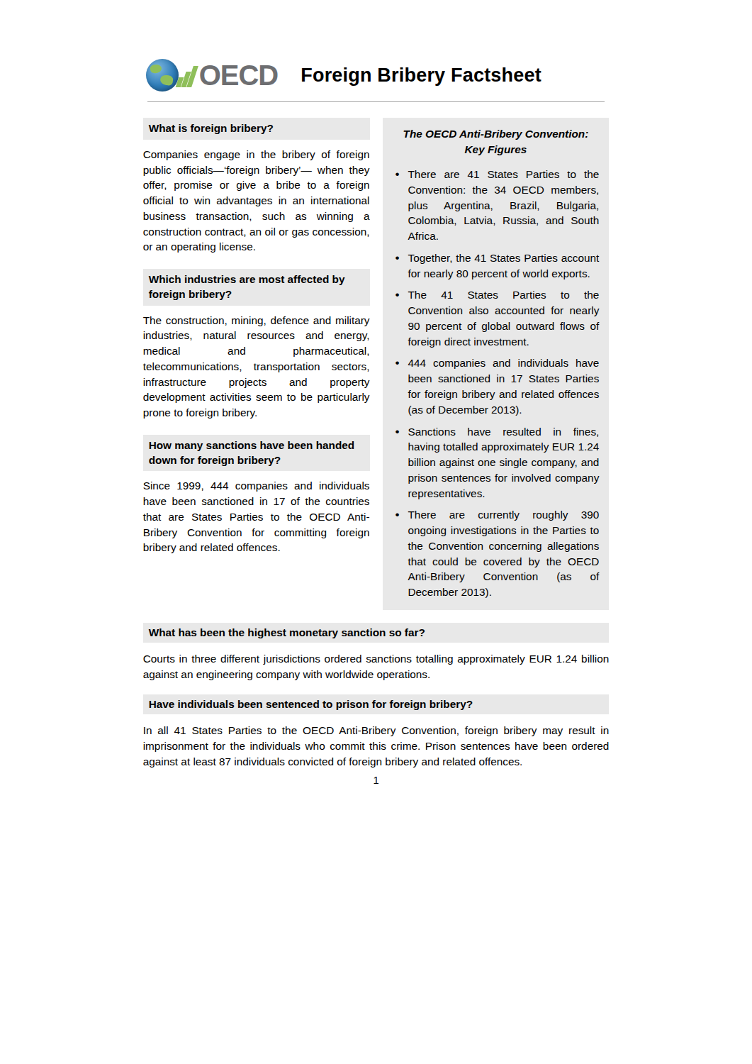OECD
Foreign Bribery Factsheet
What is foreign bribery?
Companies engage in the bribery of foreign public officials—‘foreign bribery’— when they offer, promise or give a bribe to a foreign official to win advantages in an international business transaction, such as winning a construction contract, an oil or gas concession, or an operating license.
Which industries are most affected by foreign bribery?
The construction, mining, defence and military industries, natural resources and energy, medical and pharmaceutical, telecommunications, transportation sectors, infrastructure projects and property development activities seem to be particularly prone to foreign bribery.
How many sanctions have been handed down for foreign bribery?
Since 1999, 444 companies and individuals have been sanctioned in 17 of the countries that are States Parties to the OECD Anti-Bribery Convention for committing foreign bribery and related offences.
The OECD Anti-Bribery Convention:
Key Figures
There are 41 States Parties to the Convention: the 34 OECD members, plus Argentina, Brazil, Bulgaria, Colombia, Latvia, Russia, and South Africa.
Together, the 41 States Parties account for nearly 80 percent of world exports.
The 41 States Parties to the Convention also accounted for nearly 90 percent of global outward flows of foreign direct investment.
444 companies and individuals have been sanctioned in 17 States Parties for foreign bribery and related offences (as of December 2013).
Sanctions have resulted in fines, having totalled approximately EUR 1.24 billion against one single company, and prison sentences for involved company representatives.
There are currently roughly 390 ongoing investigations in the Parties to the Convention concerning allegations that could be covered by the OECD Anti-Bribery Convention (as of December 2013).
What has been the highest monetary sanction so far?
Courts in three different jurisdictions ordered sanctions totalling approximately EUR 1.24 billion against an engineering company with worldwide operations.
Have individuals been sentenced to prison for foreign bribery?
In all 41 States Parties to the OECD Anti-Bribery Convention, foreign bribery may result in imprisonment for the individuals who commit this crime. Prison sentences have been ordered against at least 87 individuals convicted of foreign bribery and related offences.
1